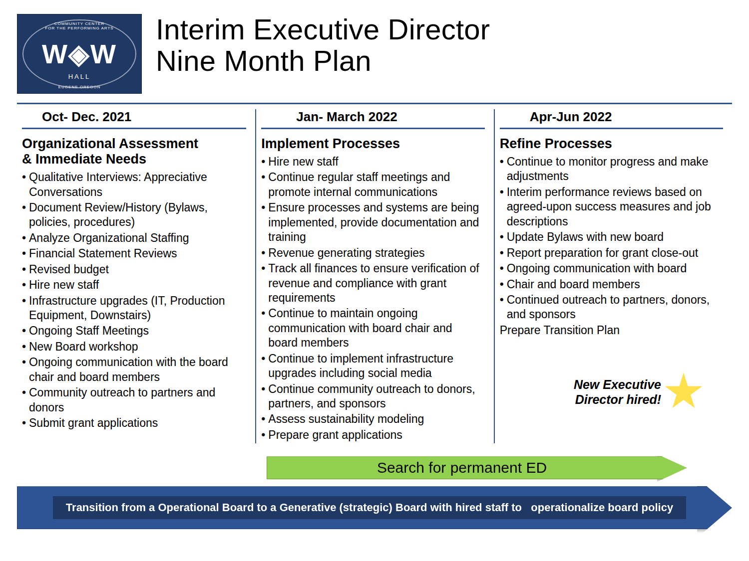COMMUNITY CENTER
FOR THE PERFORMING ARTS
W◈W
HALL
EUGENE OREGON
Interim Executive Director Nine Month Plan
Oct- Dec. 2021
Organizational Assessment
& Immediate Needs
Qualitative Interviews: Appreciative Conversations
Document Review/History (Bylaws, policies, procedures)
Analyze Organizational Staffing
Financial Statement Reviews
Revised budget
Hire new staff
Infrastructure upgrades (IT, Production Equipment, Downstairs)
Ongoing Staff Meetings
New Board workshop
Ongoing communication with the board chair and board members
Community outreach to partners and donors
Submit grant applications
Jan- March 2022
Implement Processes
Hire new staff
Continue regular staff meetings and promote internal communications
Ensure processes and systems are being implemented, provide documentation and training
Revenue generating strategies
Track all finances to ensure verification of revenue and compliance with grant requirements
Continue to maintain ongoing communication with board chair and board members
Continue to implement infrastructure upgrades including social media
Continue community outreach to donors, partners, and sponsors
Assess sustainability modeling
Prepare grant applications
Apr-Jun 2022
Refine Processes
Continue to monitor progress and make adjustments
Interim performance reviews based on agreed-upon success measures and job descriptions
Update Bylaws with new board
Report preparation for grant close-out
Ongoing communication with board
Chair and board members
Continued outreach to partners, donors, and sponsors
Prepare Transition Plan
New Executive
Director hired!
Search for permanent ED
Transition from a Operational Board to a Generative (strategic) Board with hired staff to operationalize board policy